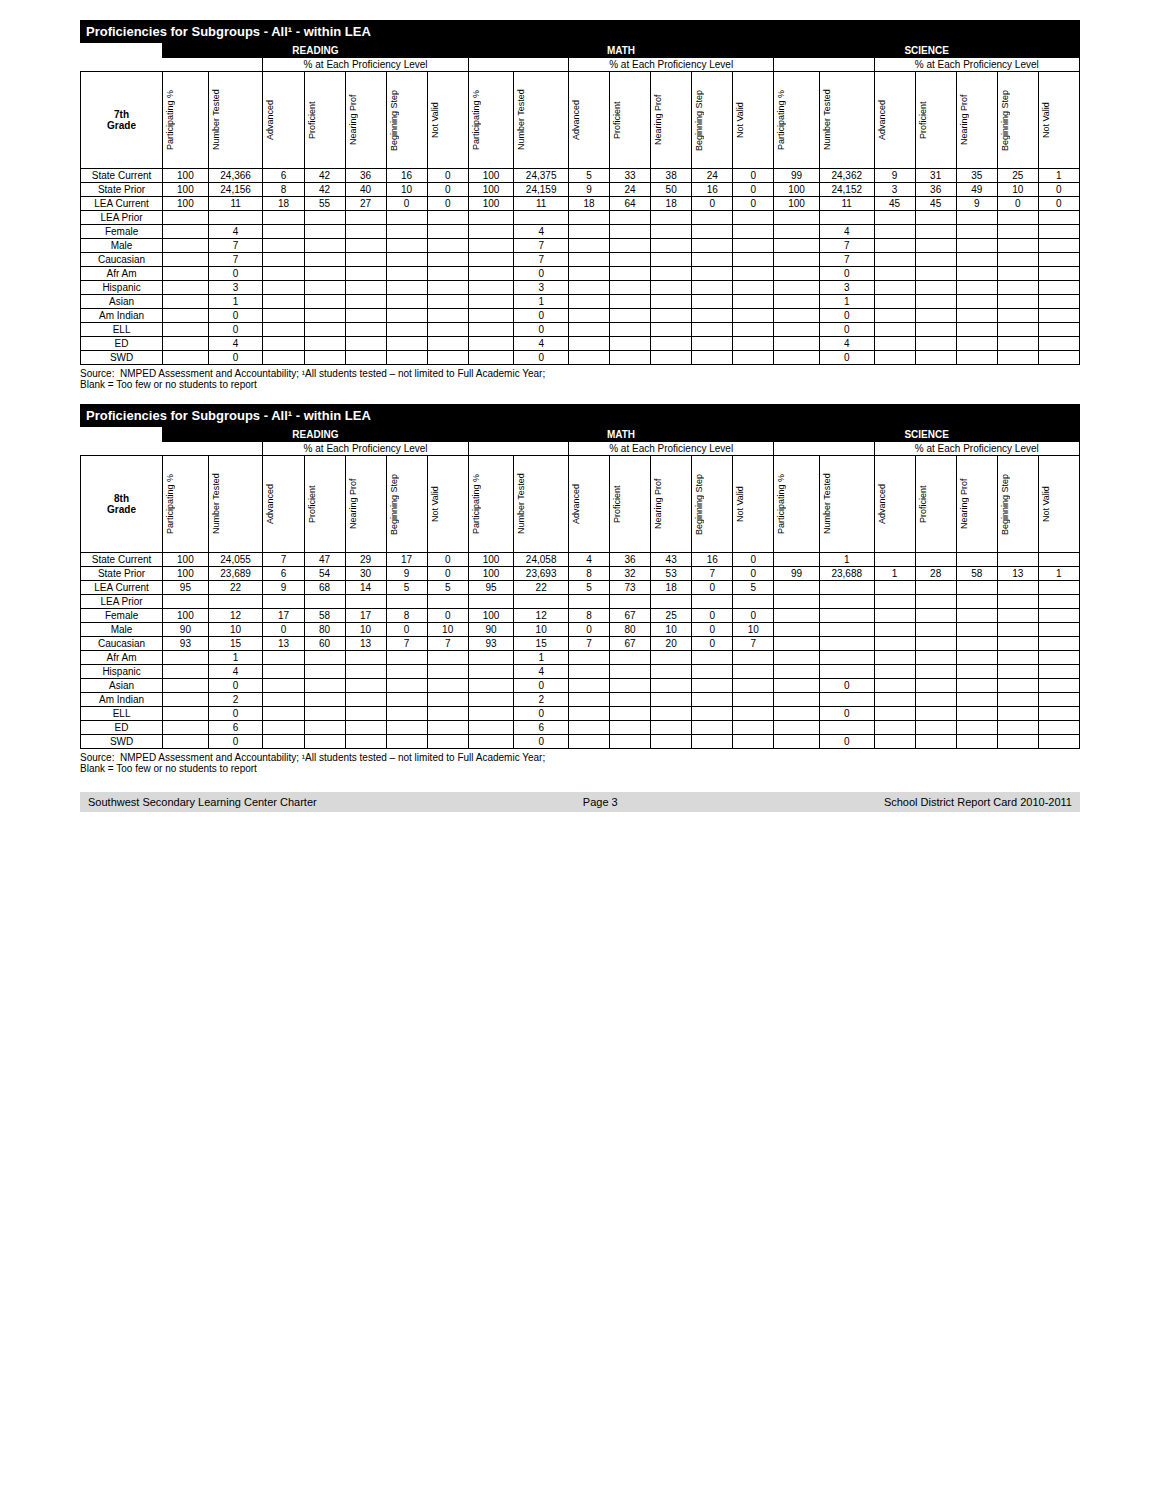Proficiencies for Subgroups - All¹ - within LEA
| | READING | MATH | SCIENCE |
| | | | % at Each Proficiency Level | | | % at Each Proficiency Level | | | % at Each Proficiency Level |
| 7th Grade | Participating % | Number Tested | Advanced | Proficient | Nearing Prof | Beginning Step | Not Valid | Participating % | Number Tested | Advanced | Proficient | Nearing Prof | Beginning Step | Not Valid | Participating % | Number Tested | Advanced | Proficient | Nearing Prof | Beginning Step | Not Valid |
| State Current | 100 | 24,366 | 6 | 42 | 36 | 16 | 0 | 100 | 24,375 | 5 | 33 | 38 | 24 | 0 | 99 | 24,362 | 9 | 31 | 35 | 25 | 1 |
| State Prior | 100 | 24,156 | 8 | 42 | 40 | 10 | 0 | 100 | 24,159 | 9 | 24 | 50 | 16 | 0 | 100 | 24,152 | 3 | 36 | 49 | 10 | 0 |
| LEA Current | 100 | 11 | 18 | 55 | 27 | 0 | 0 | 100 | 11 | 18 | 64 | 18 | 0 | 0 | 100 | 11 | 45 | 45 | 9 | 0 | 0 |
| LEA Prior | | | | | | | | | | | | | | | | | | | | | |
| Female | | 4 | | | | | | | 4 | | | | | | | 4 | | | | | |
| Male | | 7 | | | | | | | 7 | | | | | | | 7 | | | | | |
| Caucasian | | 7 | | | | | | | 7 | | | | | | | 7 | | | | | |
| Afr Am | | 0 | | | | | | | 0 | | | | | | | 0 | | | | | |
| Hispanic | | 3 | | | | | | | 3 | | | | | | | 3 | | | | | |
| Asian | | 1 | | | | | | | 1 | | | | | | | 1 | | | | | |
| Am Indian | | 0 | | | | | | | 0 | | | | | | | 0 | | | | | |
| ELL | | 0 | | | | | | | 0 | | | | | | | 0 | | | | | |
| ED | | 4 | | | | | | | 4 | | | | | | | 4 | | | | | |
| SWD | | 0 | | | | | | | 0 | | | | | | | 0 | | | | | |
Source: NMPED Assessment and Accountability; ¹All students tested – not limited to Full Academic Year;
Blank = Too few or no students to report
Proficiencies for Subgroups - All¹ - within LEA
| | READING | MATH | SCIENCE |
| | | | % at Each Proficiency Level | | | % at Each Proficiency Level | | | % at Each Proficiency Level |
| 8th Grade | Participating % | Number Tested | Advanced | Proficient | Nearing Prof | Beginning Step | Not Valid | Participating % | Number Tested | Advanced | Proficient | Nearing Prof | Beginning Step | Not Valid | Participating % | Number Tested | Advanced | Proficient | Nearing Prof | Beginning Step | Not Valid |
| State Current | 100 | 24,055 | 7 | 47 | 29 | 17 | 0 | 100 | 24,058 | 4 | 36 | 43 | 16 | 0 | | 1 | | | | | |
| State Prior | 100 | 23,689 | 6 | 54 | 30 | 9 | 0 | 100 | 23,693 | 8 | 32 | 53 | 7 | 0 | 99 | 23,688 | 1 | 28 | 58 | 13 | 1 |
| LEA Current | 95 | 22 | 9 | 68 | 14 | 5 | 5 | 95 | 22 | 5 | 73 | 18 | 0 | 5 | | | | | | | |
| LEA Prior | | | | | | | | | | | | | | | | | | | | | |
| Female | 100 | 12 | 17 | 58 | 17 | 8 | 0 | 100 | 12 | 8 | 67 | 25 | 0 | 0 | | | | | | | |
| Male | 90 | 10 | 0 | 80 | 10 | 0 | 10 | 90 | 10 | 0 | 80 | 10 | 0 | 10 | | | | | | | |
| Caucasian | 93 | 15 | 13 | 60 | 13 | 7 | 7 | 93 | 15 | 7 | 67 | 20 | 0 | 7 | | | | | | | |
| Afr Am | | 1 | | | | | | | 1 | | | | | | | | | | | | |
| Hispanic | | 4 | | | | | | | 4 | | | | | | | | | | | | |
| Asian | | 0 | | | | | | | 0 | | | | | | | 0 | | | | | |
| Am Indian | | 2 | | | | | | | 2 | | | | | | | | | | | | |
| ELL | | 0 | | | | | | | 0 | | | | | | | 0 | | | | | |
| ED | | 6 | | | | | | | 6 | | | | | | | | | | | | |
| SWD | | 0 | | | | | | | 0 | | | | | | | 0 | | | | | |
Source: NMPED Assessment and Accountability; ¹All students tested – not limited to Full Academic Year;
Blank = Too few or no students to report
Southwest Secondary Learning Center Charter
Page 3
School District Report Card 2010-2011